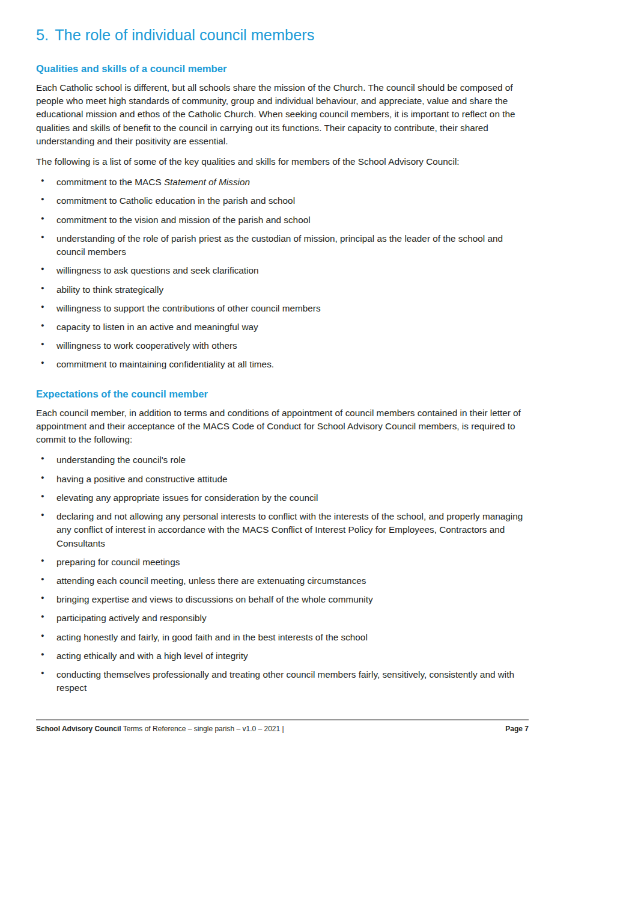5. The role of individual council members
Qualities and skills of a council member
Each Catholic school is different, but all schools share the mission of the Church. The council should be composed of people who meet high standards of community, group and individual behaviour, and appreciate, value and share the educational mission and ethos of the Catholic Church. When seeking council members, it is important to reflect on the qualities and skills of benefit to the council in carrying out its functions. Their capacity to contribute, their shared understanding and their positivity are essential.
The following is a list of some of the key qualities and skills for members of the School Advisory Council:
commitment to the MACS Statement of Mission
commitment to Catholic education in the parish and school
commitment to the vision and mission of the parish and school
understanding of the role of parish priest as the custodian of mission, principal as the leader of the school and council members
willingness to ask questions and seek clarification
ability to think strategically
willingness to support the contributions of other council members
capacity to listen in an active and meaningful way
willingness to work cooperatively with others
commitment to maintaining confidentiality at all times.
Expectations of the council member
Each council member, in addition to terms and conditions of appointment of council members contained in their letter of appointment and their acceptance of the MACS Code of Conduct for School Advisory Council members, is required to commit to the following:
understanding the council's role
having a positive and constructive attitude
elevating any appropriate issues for consideration by the council
declaring and not allowing any personal interests to conflict with the interests of the school, and properly managing any conflict of interest in accordance with the MACS Conflict of Interest Policy for Employees, Contractors and Consultants
preparing for council meetings
attending each council meeting, unless there are extenuating circumstances
bringing expertise and views to discussions on behalf of the whole community
participating actively and responsibly
acting honestly and fairly, in good faith and in the best interests of the school
acting ethically and with a high level of integrity
conducting themselves professionally and treating other council members fairly, sensitively, consistently and with respect
School Advisory Council Terms of Reference – single parish – v1.0 – 2021 |
Page 7